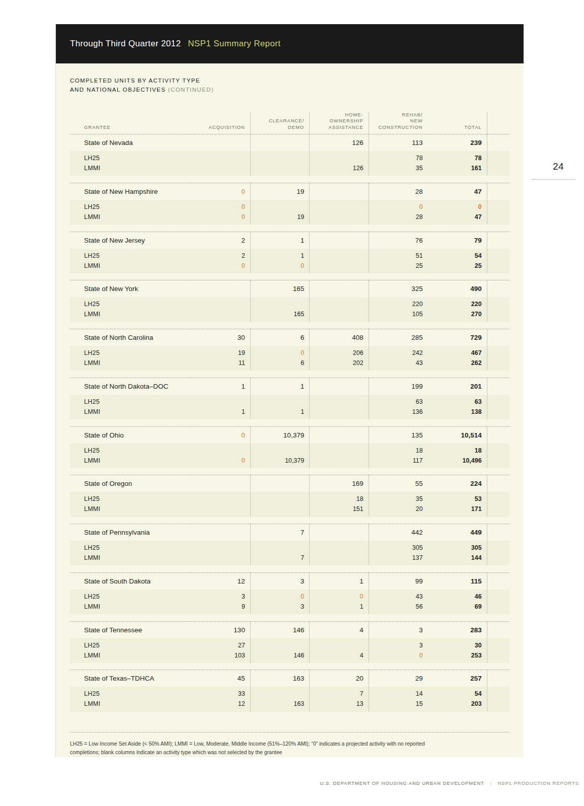24
Through Third Quarter 2012 NSP1 Summary Report
Completed Units by Activity Type
and National Objectives (continued)
| Grantee | Acquisition | Clearance/ Demo | Home- ownership Assistance | Rehab/ New Construction | Total | |
| --- | --- | --- | --- | --- | --- | --- |
| State of Nevada | | | 126 | 113 | 239 | |
| LH25 | | | | 78 | 78 | |
| LMMI | | | 126 | 35 | 161 | |
| State of New Hampshire | 0 | 19 | | 28 | 47 | |
| LH25 | 0 | | | 0 | 0 | |
| LMMI | 0 | 19 | | 28 | 47 | |
| State of New Jersey | 2 | 1 | | 76 | 79 | |
| LH25 | 2 | 1 | | 51 | 54 | |
| LMMI | 0 | 0 | | 25 | 25 | |
| State of New York | | 165 | | 325 | 490 | |
| LH25 | | | | 220 | 220 | |
| LMMI | | 165 | | 105 | 270 | |
| State of North Carolina | 30 | 6 | 408 | 285 | 729 | |
| LH25 | 19 | 0 | 206 | 242 | 467 | |
| LMMI | 11 | 6 | 202 | 43 | 262 | |
| State of North Dakota–DOC | 1 | 1 | | 199 | 201 | |
| LH25 | | | | 63 | 63 | |
| LMMI | 1 | 1 | | 136 | 138 | |
| State of Ohio | 0 | 10,379 | | 135 | 10,514 | |
| LH25 | | | | 18 | 18 | |
| LMMI | 0 | 10,379 | | 117 | 10,496 | |
| State of Oregon | | | 169 | 55 | 224 | |
| LH25 | | | 18 | 35 | 53 | |
| LMMI | | | 151 | 20 | 171 | |
| State of Pennsylvania | | 7 | | 442 | 449 | |
| LH25 | | | | 305 | 305 | |
| LMMI | | 7 | | 137 | 144 | |
| State of South Dakota | 12 | 3 | 1 | 99 | 115 | |
| LH25 | 3 | 0 | 0 | 43 | 46 | |
| LMMI | 9 | 3 | 1 | 56 | 69 | |
| State of Tennessee | 130 | 146 | 4 | 3 | 283 | |
| LH25 | 27 | | | 3 | 30 | |
| LMMI | 103 | 146 | 4 | 0 | 253 | |
| State of Texas–TDHCA | 45 | 163 | 20 | 29 | 257 | |
| LH25 | 33 | | 7 | 14 | 54 | |
| LMMI | 12 | 163 | 13 | 15 | 203 | |
LH25 = Low Income Set Aside (< 50% AMI); LMMI = Low, Moderate, Middle Income (51%–120% AMI); “0” indicates a projected activity with no reported completions; blank columns indicate an activity type which was not selected by the grantee
U.S. Department of Housing and Urban Development | NSP1 Production Reports